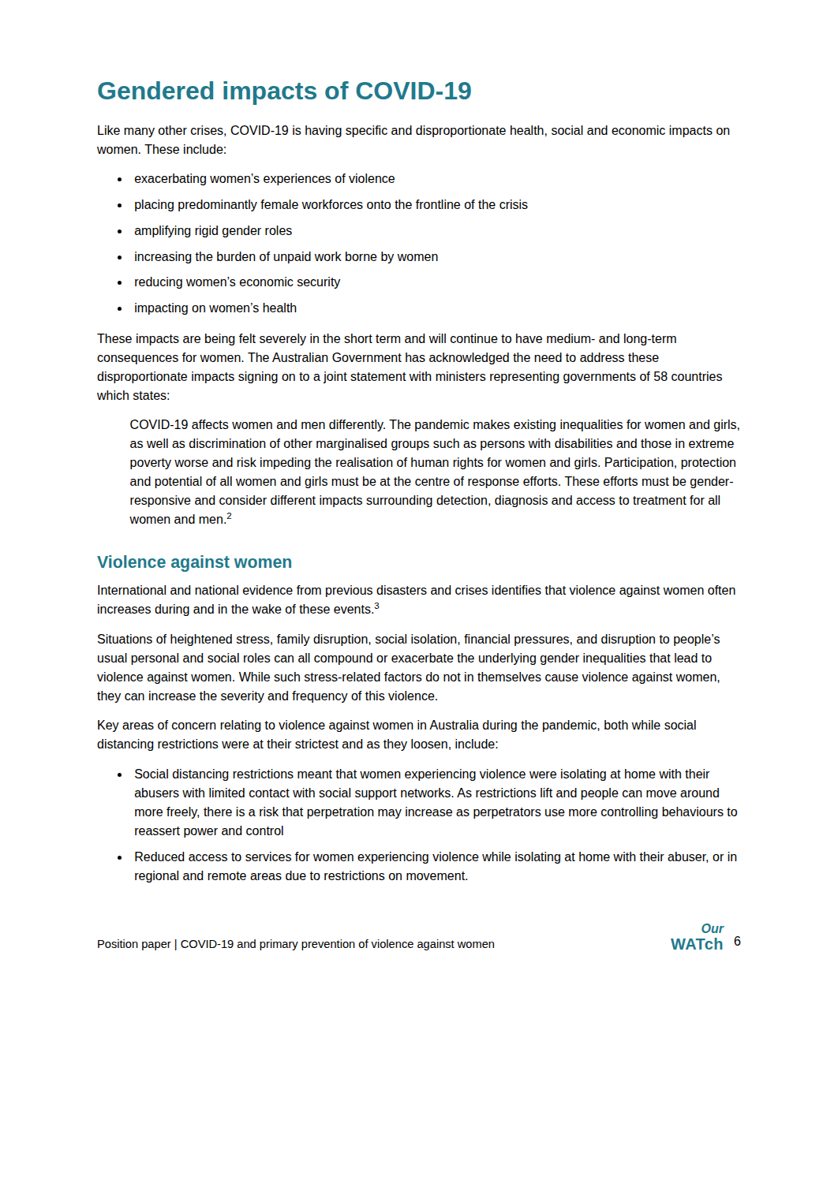Gendered impacts of COVID-19
Like many other crises, COVID-19 is having specific and disproportionate health, social and economic impacts on women. These include:
exacerbating women’s experiences of violence
placing predominantly female workforces onto the frontline of the crisis
amplifying rigid gender roles
increasing the burden of unpaid work borne by women
reducing women’s economic security
impacting on women’s health
These impacts are being felt severely in the short term and will continue to have medium- and long-term consequences for women. The Australian Government has acknowledged the need to address these disproportionate impacts signing on to a joint statement with ministers representing governments of 58 countries which states:
COVID-19 affects women and men differently. The pandemic makes existing inequalities for women and girls, as well as discrimination of other marginalised groups such as persons with disabilities and those in extreme poverty worse and risk impeding the realisation of human rights for women and girls. Participation, protection and potential of all women and girls must be at the centre of response efforts. These efforts must be gender-responsive and consider different impacts surrounding detection, diagnosis and access to treatment for all women and men.2
Violence against women
International and national evidence from previous disasters and crises identifies that violence against women often increases during and in the wake of these events.3
Situations of heightened stress, family disruption, social isolation, financial pressures, and disruption to people’s usual personal and social roles can all compound or exacerbate the underlying gender inequalities that lead to violence against women. While such stress-related factors do not in themselves cause violence against women, they can increase the severity and frequency of this violence.
Key areas of concern relating to violence against women in Australia during the pandemic, both while social distancing restrictions were at their strictest and as they loosen, include:
Social distancing restrictions meant that women experiencing violence were isolating at home with their abusers with limited contact with social support networks. As restrictions lift and people can move around more freely, there is a risk that perpetration may increase as perpetrators use more controlling behaviours to reassert power and control
Reduced access to services for women experiencing violence while isolating at home with their abuser, or in regional and remote areas due to restrictions on movement.
Position paper | COVID-19 and primary prevention of violence against women
Our WATCh
6